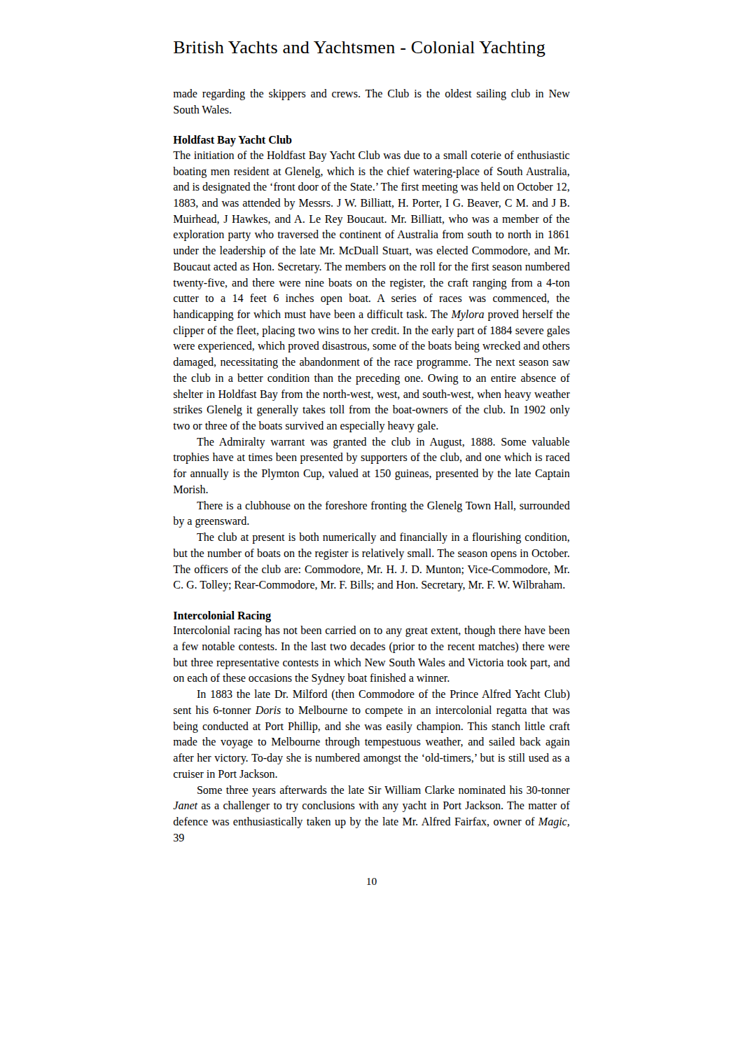British Yachts and Yachtsmen - Colonial Yachting
made regarding the skippers and crews. The Club is the oldest sailing club in New South Wales.
Holdfast Bay Yacht Club
The initiation of the Holdfast Bay Yacht Club was due to a small coterie of enthusiastic boating men resident at Glenelg, which is the chief watering-place of South Australia, and is designated the ‘front door of the State.’ The first meeting was held on October 12, 1883, and was attended by Messrs. J W. Billiatt, H. Porter, I G. Beaver, C M. and J B. Muirhead, J Hawkes, and A. Le Rey Boucaut. Mr. Billiatt, who was a member of the exploration party who traversed the continent of Australia from south to north in 1861 under the leadership of the late Mr. McDuall Stuart, was elected Commodore, and Mr. Boucaut acted as Hon. Secretary. The members on the roll for the first season numbered twenty-five, and there were nine boats on the register, the craft ranging from a 4-ton cutter to a 14 feet 6 inches open boat. A series of races was commenced, the handicapping for which must have been a difficult task. The Mylora proved herself the clipper of the fleet, placing two wins to her credit. In the early part of 1884 severe gales were experienced, which proved disastrous, some of the boats being wrecked and others damaged, necessitating the abandonment of the race programme. The next season saw the club in a better condition than the preceding one. Owing to an entire absence of shelter in Holdfast Bay from the north-west, west, and south-west, when heavy weather strikes Glenelg it generally takes toll from the boat-owners of the club. In 1902 only two or three of the boats survived an especially heavy gale.
The Admiralty warrant was granted the club in August, 1888. Some valuable trophies have at times been presented by supporters of the club, and one which is raced for annually is the Plymton Cup, valued at 150 guineas, presented by the late Captain Morish.
There is a clubhouse on the foreshore fronting the Glenelg Town Hall, surrounded by a greensward.
The club at present is both numerically and financially in a flourishing condition, but the number of boats on the register is relatively small. The season opens in October. The officers of the club are: Commodore, Mr. H. J. D. Munton; Vice-Commodore, Mr. C. G. Tolley; Rear-Commodore, Mr. F. Bills; and Hon. Secretary, Mr. F. W. Wilbraham.
Intercolonial Racing
Intercolonial racing has not been carried on to any great extent, though there have been a few notable contests. In the last two decades (prior to the recent matches) there were but three representative contests in which New South Wales and Victoria took part, and on each of these occasions the Sydney boat finished a winner.
In 1883 the late Dr. Milford (then Commodore of the Prince Alfred Yacht Club) sent his 6-tonner Doris to Melbourne to compete in an intercolonial regatta that was being conducted at Port Phillip, and she was easily champion. This stanch little craft made the voyage to Melbourne through tempestuous weather, and sailed back again after her victory. To-day she is numbered amongst the ‘old-timers,’ but is still used as a cruiser in Port Jackson.
Some three years afterwards the late Sir William Clarke nominated his 30-tonner Janet as a challenger to try conclusions with any yacht in Port Jackson. The matter of defence was enthusiastically taken up by the late Mr. Alfred Fairfax, owner of Magic, 39
10